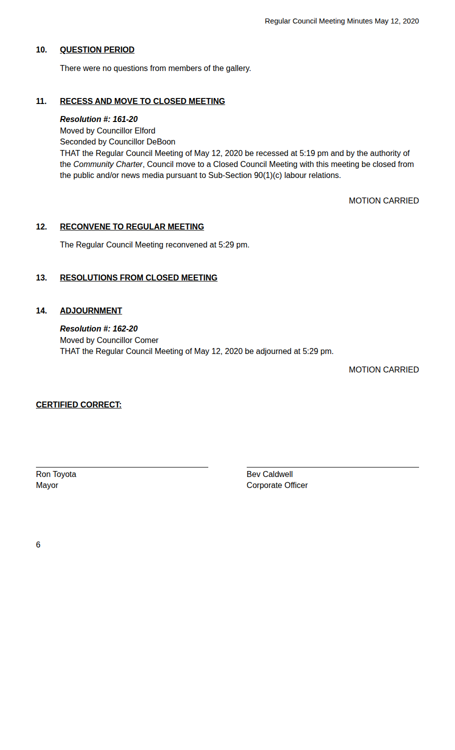Regular Council Meeting Minutes May 12, 2020
10.
QUESTION PERIOD
There were no questions from members of the gallery.
11.
RECESS AND MOVE TO CLOSED MEETING
Resolution #: 161-20
Moved by Councillor Elford
Seconded by Councillor DeBoon
THAT the Regular Council Meeting of May 12, 2020 be recessed at 5:19 pm and by the authority of the Community Charter, Council move to a Closed Council Meeting with this meeting be closed from the public and/or news media pursuant to Sub-Section 90(1)(c) labour relations.
MOTION CARRIED
12.
RECONVENE TO REGULAR MEETING
The Regular Council Meeting reconvened at 5:29 pm.
13.
RESOLUTIONS FROM CLOSED MEETING
14.
ADJOURNMENT
Resolution #: 162-20
Moved by Councillor Comer
THAT the Regular Council Meeting of May 12, 2020 be adjourned at 5:29 pm.
MOTION CARRIED
CERTIFIED CORRECT:
Ron Toyota
Mayor
Bev Caldwell
Corporate Officer
6